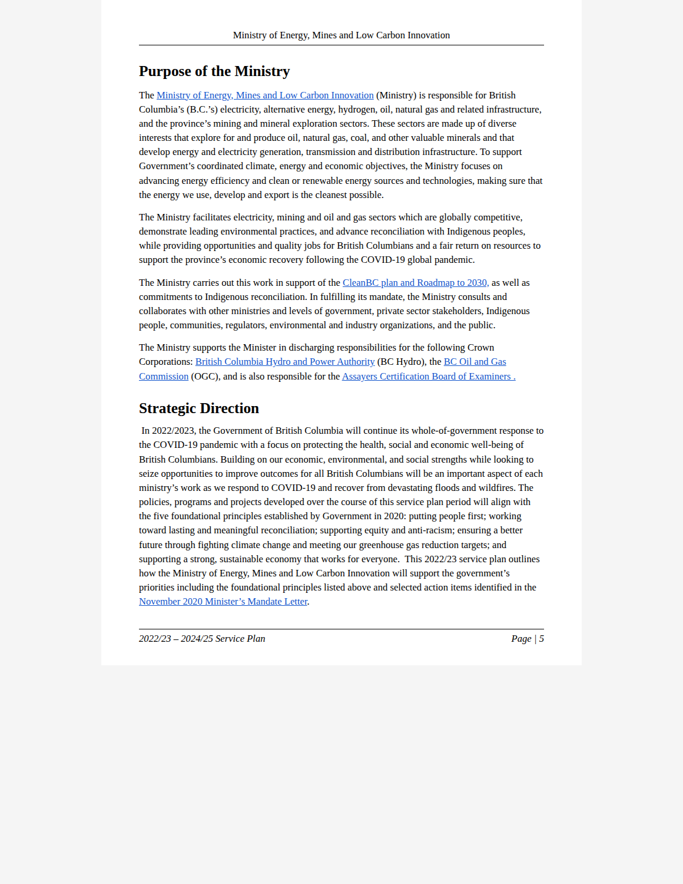Ministry of Energy, Mines and Low Carbon Innovation
Purpose of the Ministry
The Ministry of Energy, Mines and Low Carbon Innovation (Ministry) is responsible for British Columbia’s (B.C.’s) electricity, alternative energy, hydrogen, oil, natural gas and related infrastructure, and the province’s mining and mineral exploration sectors. These sectors are made up of diverse interests that explore for and produce oil, natural gas, coal, and other valuable minerals and that develop energy and electricity generation, transmission and distribution infrastructure. To support Government’s coordinated climate, energy and economic objectives, the Ministry focuses on advancing energy efficiency and clean or renewable energy sources and technologies, making sure that the energy we use, develop and export is the cleanest possible.
The Ministry facilitates electricity, mining and oil and gas sectors which are globally competitive, demonstrate leading environmental practices, and advance reconciliation with Indigenous peoples, while providing opportunities and quality jobs for British Columbians and a fair return on resources to support the province’s economic recovery following the COVID-19 global pandemic.
The Ministry carries out this work in support of the CleanBC plan and Roadmap to 2030, as well as commitments to Indigenous reconciliation. In fulfilling its mandate, the Ministry consults and collaborates with other ministries and levels of government, private sector stakeholders, Indigenous people, communities, regulators, environmental and industry organizations, and the public.
The Ministry supports the Minister in discharging responsibilities for the following Crown Corporations: British Columbia Hydro and Power Authority (BC Hydro), the BC Oil and Gas Commission (OGC), and is also responsible for the Assayers Certification Board of Examiners .
Strategic Direction
In 2022/2023, the Government of British Columbia will continue its whole-of-government response to the COVID-19 pandemic with a focus on protecting the health, social and economic well-being of British Columbians. Building on our economic, environmental, and social strengths while looking to seize opportunities to improve outcomes for all British Columbians will be an important aspect of each ministry’s work as we respond to COVID-19 and recover from devastating floods and wildfires. The policies, programs and projects developed over the course of this service plan period will align with the five foundational principles established by Government in 2020: putting people first; working toward lasting and meaningful reconciliation; supporting equity and anti-racism; ensuring a better future through fighting climate change and meeting our greenhouse gas reduction targets; and supporting a strong, sustainable economy that works for everyone. This 2022/23 service plan outlines how the Ministry of Energy, Mines and Low Carbon Innovation will support the government’s priorities including the foundational principles listed above and selected action items identified in the November 2020 Minister’s Mandate Letter.
2022/23 – 2024/25 Service Plan Page | 5